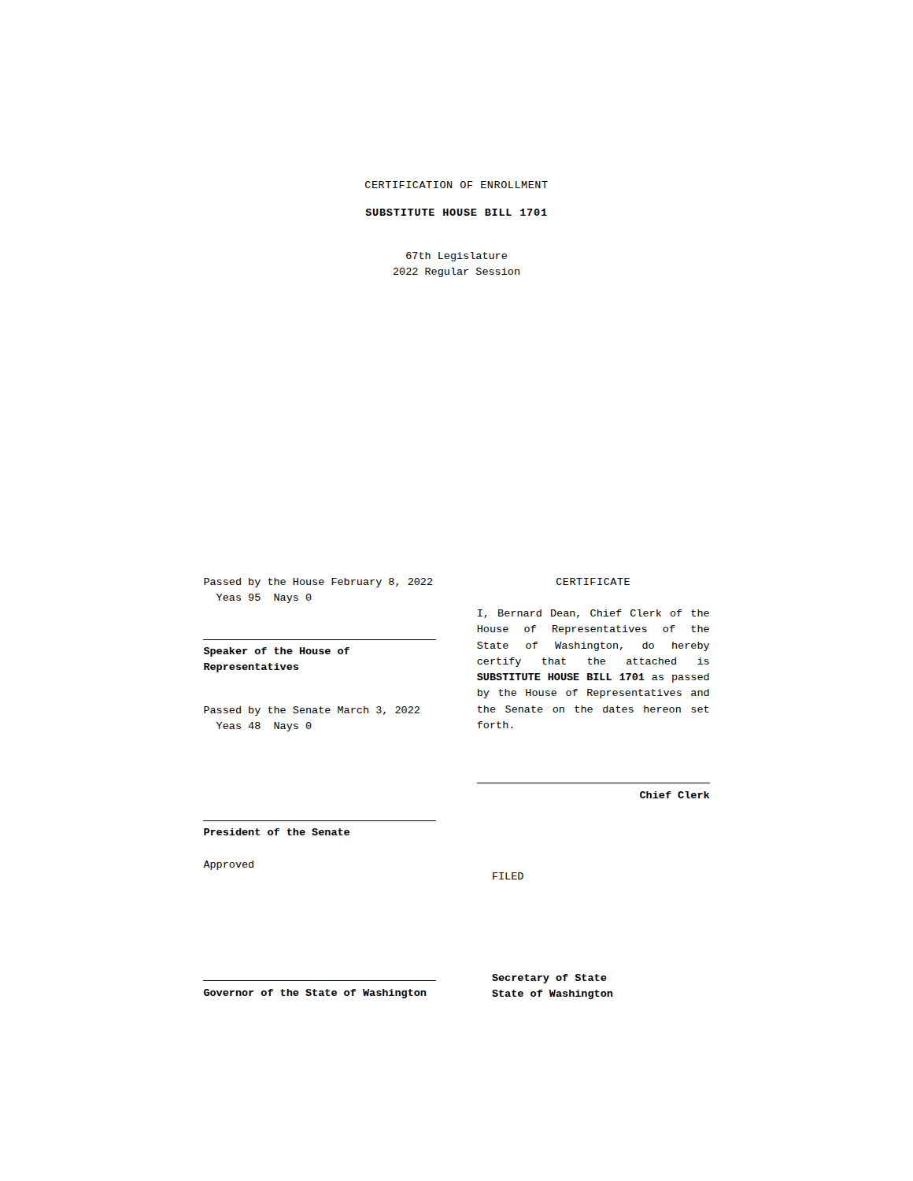CERTIFICATION OF ENROLLMENT
SUBSTITUTE HOUSE BILL 1701
67th Legislature
2022 Regular Session
Passed by the House February 8, 2022
Yeas 95 Nays 0
Speaker of the House of
Representatives
Passed by the Senate March 3, 2022
Yeas 48 Nays 0
CERTIFICATE
I, Bernard Dean, Chief Clerk of the House of Representatives of the State of Washington, do hereby certify that the attached is SUBSTITUTE HOUSE BILL 1701 as passed by the House of Representatives and the Senate on the dates hereon set forth.
Chief Clerk
President of the Senate
Approved
FILED
Governor of the State of Washington
Secretary of State
State of Washington